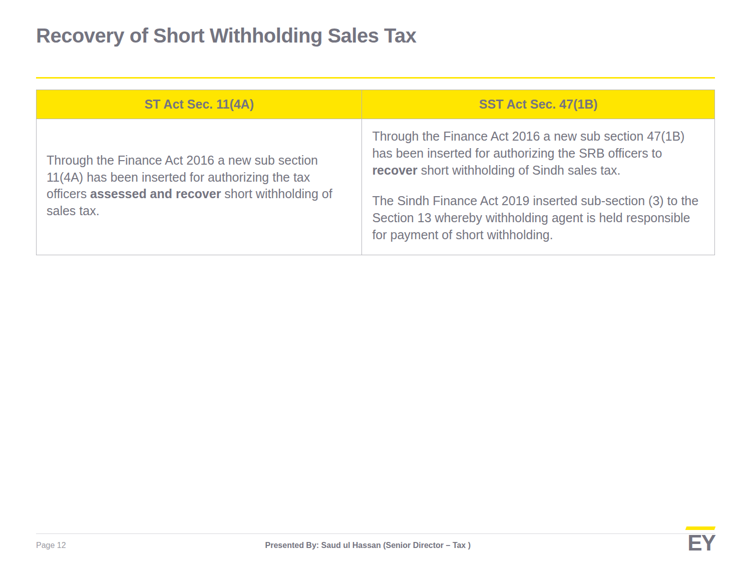Recovery of Short Withholding Sales Tax
| ST Act Sec. 11(4A) | SST Act Sec. 47(1B) |
| --- | --- |
| Through the Finance Act 2016 a new sub section 11(4A) has been inserted for authorizing the tax officers assessed and recover short withholding of sales tax. | Through the Finance Act 2016 a new sub section 47(1B) has been inserted for authorizing the SRB officers to recover short withholding of Sindh sales tax. The Sindh Finance Act 2019 inserted sub-section (3) to the Section 13 whereby withholding agent is held responsible for payment of short withholding. |
Page 12
Presented By: Saud ul Hassan (Senior Director – Tax )
EY